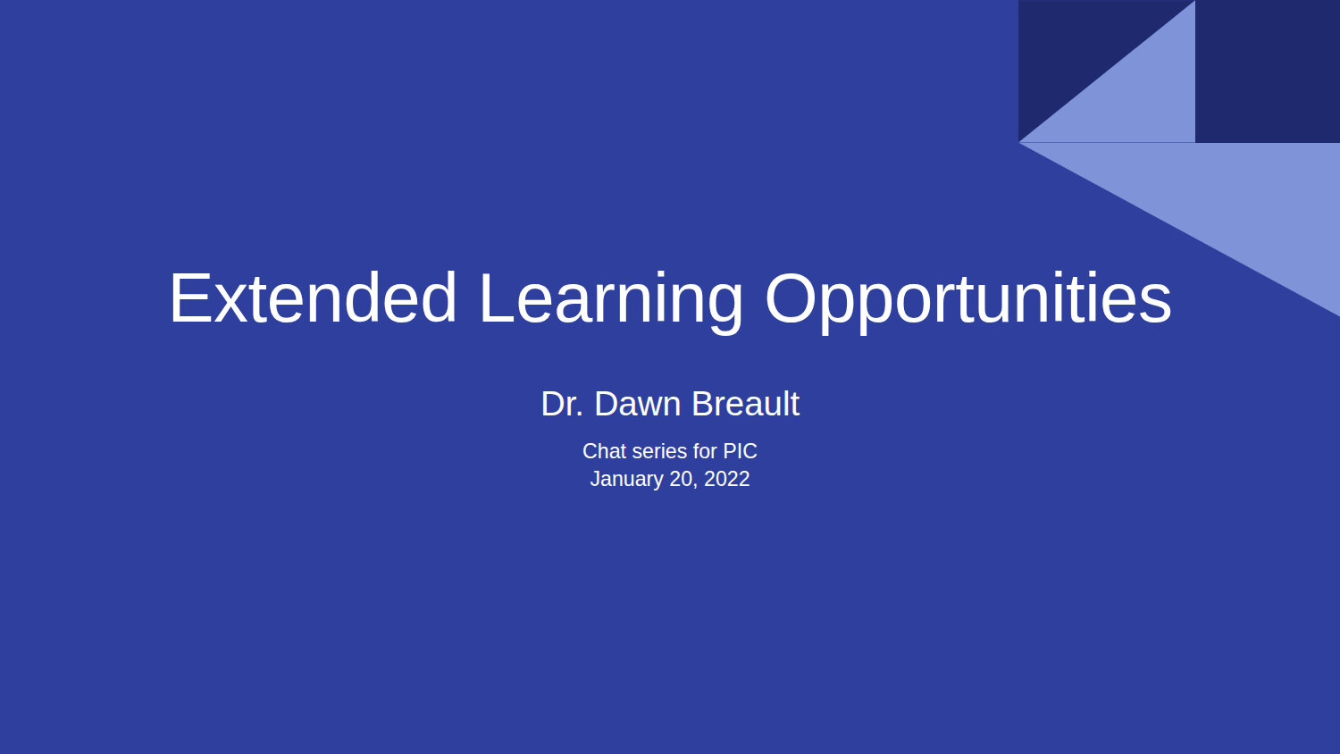Extended Learning Opportunities
Dr. Dawn Breault
Chat series for PIC
January 20, 2022